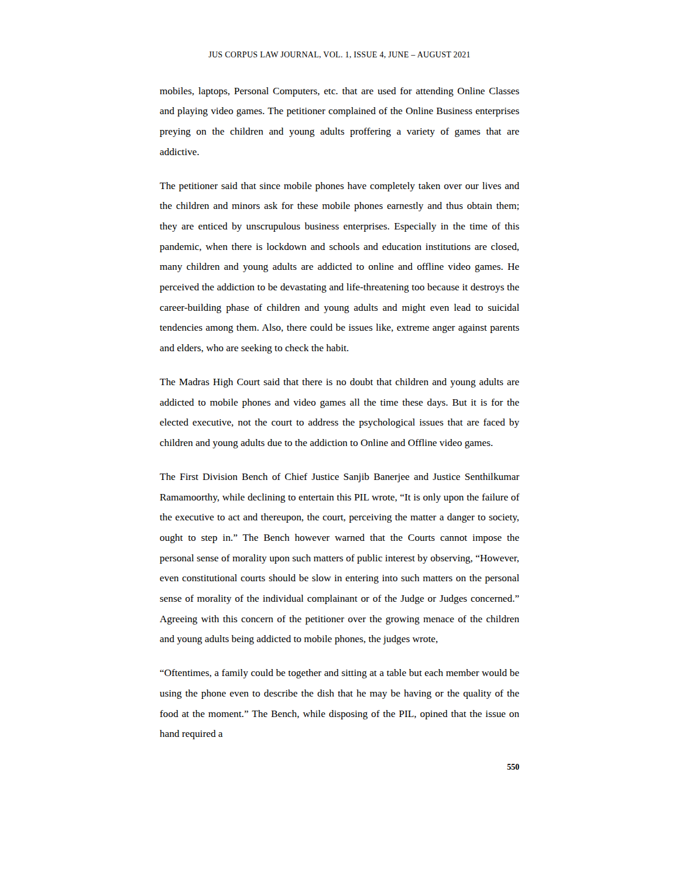JUS CORPUS LAW JOURNAL, VOL. 1, ISSUE 4, JUNE – AUGUST 2021
mobiles, laptops, Personal Computers, etc. that are used for attending Online Classes and playing video games. The petitioner complained of the Online Business enterprises preying on the children and young adults proffering a variety of games that are addictive.
The petitioner said that since mobile phones have completely taken over our lives and the children and minors ask for these mobile phones earnestly and thus obtain them; they are enticed by unscrupulous business enterprises. Especially in the time of this pandemic, when there is lockdown and schools and education institutions are closed, many children and young adults are addicted to online and offline video games. He perceived the addiction to be devastating and life-threatening too because it destroys the career-building phase of children and young adults and might even lead to suicidal tendencies among them. Also, there could be issues like, extreme anger against parents and elders, who are seeking to check the habit.
The Madras High Court said that there is no doubt that children and young adults are addicted to mobile phones and video games all the time these days. But it is for the elected executive, not the court to address the psychological issues that are faced by children and young adults due to the addiction to Online and Offline video games.
The First Division Bench of Chief Justice Sanjib Banerjee and Justice Senthilkumar Ramamoorthy, while declining to entertain this PIL wrote, “It is only upon the failure of the executive to act and thereupon, the court, perceiving the matter a danger to society, ought to step in.” The Bench however warned that the Courts cannot impose the personal sense of morality upon such matters of public interest by observing, “However, even constitutional courts should be slow in entering into such matters on the personal sense of morality of the individual complainant or of the Judge or Judges concerned.” Agreeing with this concern of the petitioner over the growing menace of the children and young adults being addicted to mobile phones, the judges wrote,
“Oftentimes, a family could be together and sitting at a table but each member would be using the phone even to describe the dish that he may be having or the quality of the food at the moment.” The Bench, while disposing of the PIL, opined that the issue on hand required a
550